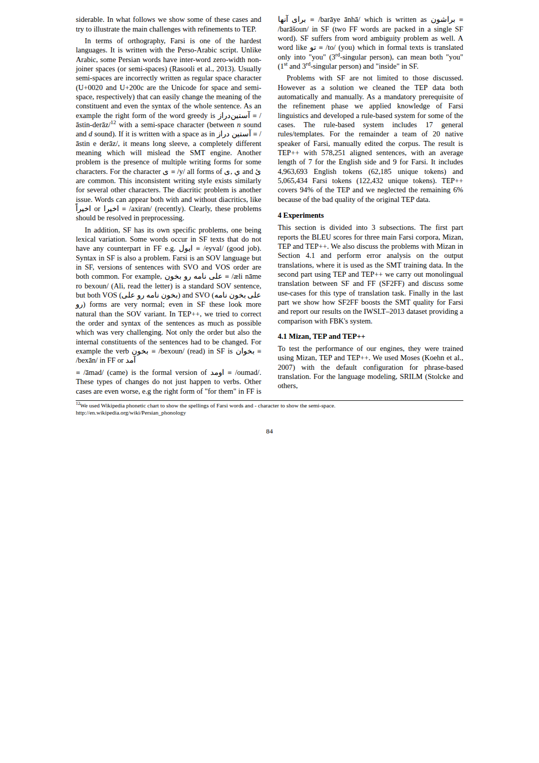siderable. In what follows we show some of these cases and try to illustrate the main challenges with refinements to TEP.
In terms of orthography, Farsi is one of the hardest languages. It is written with the Perso-Arabic script. Unlike Arabic, some Persian words have inter-word zero-width non-joiner spaces (or semi-spaces) (Rasooli et al., 2013). Usually semi-spaces are incorrectly written as regular space character (U+0020 and U+200c are the Unicode for space and semi-space, respectively) that can easily change the meaning of the constituent and even the syntax of the whole sentence. As an example the right form of the word greedy is آستین‌دراز ≡ /āstin-derāz/12 with a semi-space character (between n sound and d sound). If it is written with a space as in آستین دراز ≡ /āstin e derāz/, it means long sleeve, a completely different meaning which will mislead the SMT engine. Another problem is the presence of multiple writing forms for some characters. For the character ی ≡ /y/ all forms of ی, ي and ئ are common. This inconsistent writing style exists similarly for several other characters. The diacritic problem is another issue. Words can appear both with and without diacritics, like اخیراً or اخیرا ≡ /axiran/ (recently). Clearly, these problems should be resolved in preprocessing.
In addition, SF has its own specific problems, one being lexical variation. Some words occur in SF texts that do not have any counterpart in FF e.g. ایول ≡ /eyval/ (good job). Syntax in SF is also a problem. Farsi is an SOV language but in SF, versions of sentences with SVO and VOS order are both common. For example, علی نامه رو بخون ≡ /æli nāme ro bexoun/ (Ali, read the letter) is a standard SOV sentence, but both VOS (بخون نامه رو علی) and SVO (علی بخون نامه رو) forms are very normal; even in SF these look more natural than the SOV variant. In TEP++, we tried to correct the order and syntax of the sentences as much as possible which was very challenging. Not only the order but also the internal constituents of the sentences had to be changed. For example the verb بخون ≡ /bexoun/ (read) in SF is بخوان ≡ /bexān/ in FF or آمد
≡ /āmad/ (came) is the formal version of اومد ≡ /oumad/. These types of changes do not just happen to verbs. Other cases are even worse, e.g the right form of "for them" in FF is برای آنها ≡ /barāye ānhā/ which is written as براشون ≡ /barāšoun/ in SF (two FF words are packed in a single SF word). SF suffers from word ambiguity problem as well. A word like تو ≡ /to/ (you) which in formal texts is translated only into "you" (3rd-singular person), can mean both "you" (1st and 3rd-singular person) and "inside" in SF.
Problems with SF are not limited to those discussed. However as a solution we cleaned the TEP data both automatically and manually. As a mandatory prerequisite of the refinement phase we applied knowledge of Farsi linguistics and developed a rule-based system for some of the cases. The rule-based system includes 17 general rules/templates. For the remainder a team of 20 native speaker of Farsi, manually edited the corpus. The result is TEP++ with 578,251 aligned sentences, with an average length of 7 for the English side and 9 for Farsi. It includes 4,963,693 English tokens (62,185 unique tokens) and 5,065,434 Farsi tokens (122,432 unique tokens). TEP++ covers 94% of the TEP and we neglected the remaining 6% because of the bad quality of the original TEP data.
4 Experiments
This section is divided into 3 subsections. The first part reports the BLEU scores for three main Farsi corpora, Mizan, TEP and TEP++. We also discuss the problems with Mizan in Section 4.1 and perform error analysis on the output translations, where it is used as the SMT training data. In the second part using TEP and TEP++ we carry out monolingual translation between SF and FF (SF2FF) and discuss some use-cases for this type of translation task. Finally in the last part we show how SF2FF boosts the SMT quality for Farsi and report our results on the IWSLT–2013 dataset providing a comparison with FBK's system.
4.1 Mizan, TEP and TEP++
To test the performance of our engines, they were trained using Mizan, TEP and TEP++. We used Moses (Koehn et al., 2007) with the default configuration for phrase-based translation. For the language modeling, SRILM (Stolcke and others,
12We used Wikipedia phonetic chart to show the spellings of Farsi words and - character to show the semi-space.
http://en.wikipedia.org/wiki/Persian_phonology
84